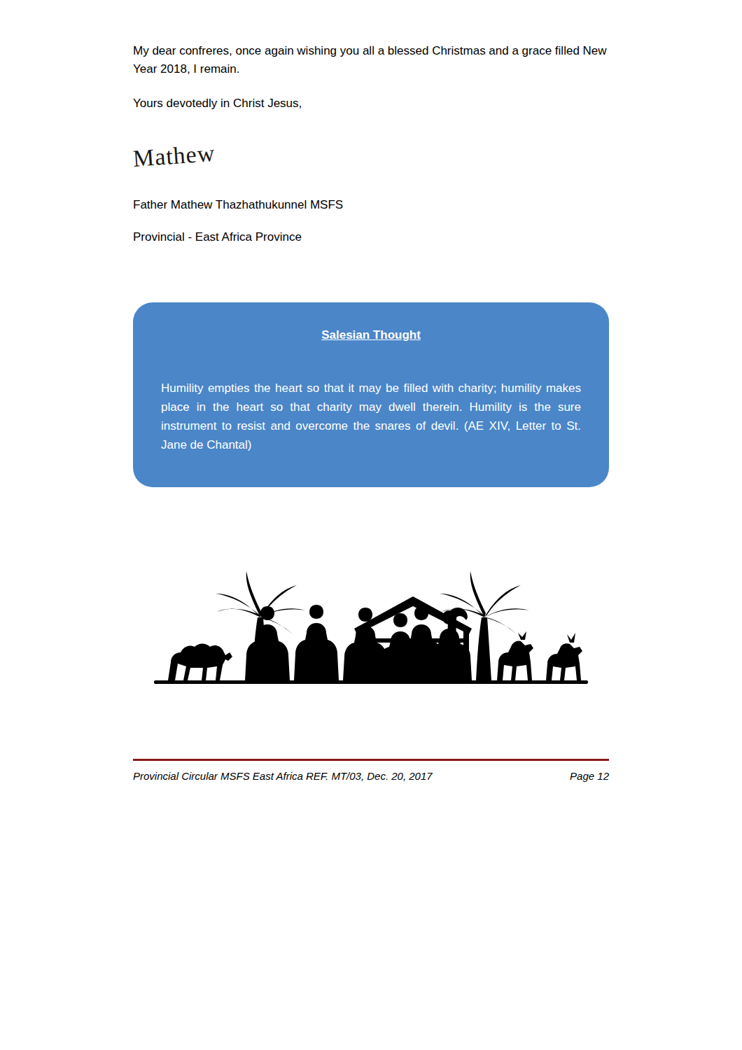My dear confreres, once again wishing you all a blessed Christmas and a grace filled New Year 2018, I remain.
Yours devotedly in Christ Jesus,
Mathew
Father Mathew Thazhathukunnel MSFS
Provincial - East Africa Province
Salesian Thought
Humility empties the heart so that it may be filled with charity; humility makes place in the heart so that charity may dwell therein. Humility is the sure instrument to resist and overcome the snares of devil. (AE XIV, Letter to St. Jane de Chantal)
Provincial Circular MSFS East Africa REF. MT/03, Dec. 20, 2017 Page 12